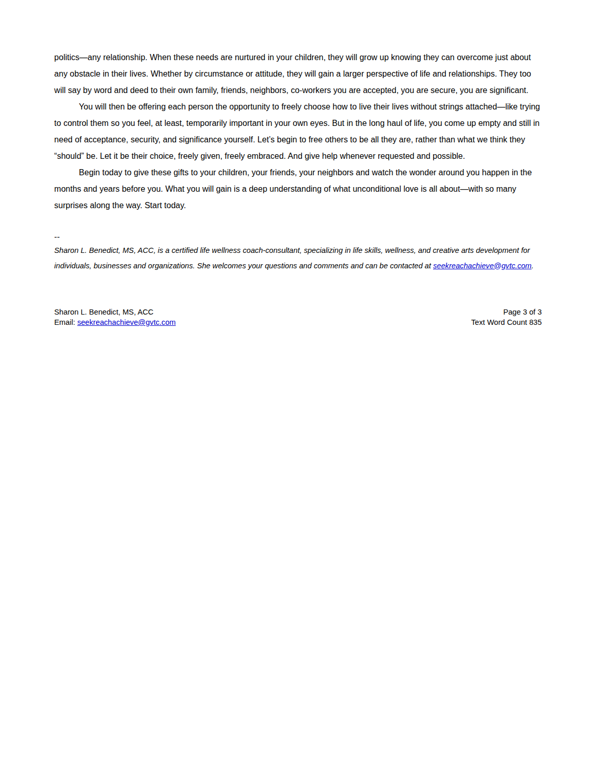politics—any relationship. When these needs are nurtured in your children, they will grow up knowing they can overcome just about any obstacle in their lives. Whether by circumstance or attitude, they will gain a larger perspective of life and relationships. They too will say by word and deed to their own family, friends, neighbors, co-workers you are accepted, you are secure, you are significant.
You will then be offering each person the opportunity to freely choose how to live their lives without strings attached—like trying to control them so you feel, at least, temporarily important in your own eyes. But in the long haul of life, you come up empty and still in need of acceptance, security, and significance yourself. Let’s begin to free others to be all they are, rather than what we think they “should” be. Let it be their choice, freely given, freely embraced. And give help whenever requested and possible.
Begin today to give these gifts to your children, your friends, your neighbors and watch the wonder around you happen in the months and years before you. What you will gain is a deep understanding of what unconditional love is all about—with so many surprises along the way. Start today.
--
Sharon L. Benedict, MS, ACC, is a certified life wellness coach-consultant, specializing in life skills, wellness, and creative arts development for individuals, businesses and organizations. She welcomes your questions and comments and can be contacted at seekreachachieve@gvtc.com.
Sharon L. Benedict, MS, ACC
Email: seekreachachieve@gvtc.com
Page 3 of 3
Text Word Count 835